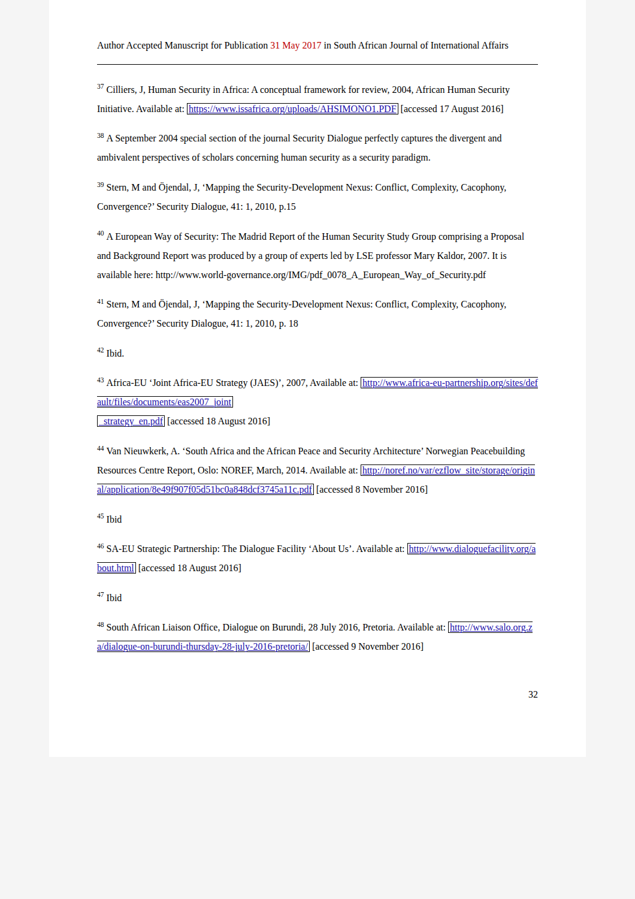Author Accepted Manuscript for Publication 31 May 2017 in South African Journal of International Affairs
37Cilliers, J, Human Security in Africa: A conceptual framework for review, 2004, African Human Security Initiative. Available at: https://www.issafrica.org/uploads/AHSIMONO1.PDF [accessed 17 August 2016]
38A September 2004 special section of the journal Security Dialogue perfectly captures the divergent and ambivalent perspectives of scholars concerning human security as a security paradigm.
39Stern, M and Öjendal, J, ‘Mapping the Security-Development Nexus: Conflict, Complexity, Cacophony, Convergence?’ Security Dialogue, 41: 1, 2010, p.15
40A European Way of Security: The Madrid Report of the Human Security Study Group comprising a Proposal and Background Report was produced by a group of experts led by LSE professor Mary Kaldor, 2007. It is available here: http://www.world-governance.org/IMG/pdf_0078_A_European_Way_of_Security.pdf
41Stern, M and Öjendal, J, ‘Mapping the Security-Development Nexus: Conflict, Complexity, Cacophony, Convergence?’ Security Dialogue, 41: 1, 2010, p. 18
42Ibid.
43Africa-EU ‘Joint Africa-EU Strategy (JAES)’, 2007, Available at: http://www.africa-eu-partnership.org/sites/default/files/documents/eas2007_joint
_strategy_en.pdf [accessed 18 August 2016]
44Van Nieuwkerk, A. ‘South Africa and the African Peace and Security Architecture’ Norwegian Peacebuilding Resources Centre Report, Oslo: NOREF, March, 2014. Available at: http://noref.no/var/ezflow_site/storage/original/application/8e49f907f05d51bc0a848dcf3745a11c.pdf [accessed 8 November 2016]
45Ibid
46SA-EU Strategic Partnership: The Dialogue Facility ‘About Us’. Available at: http://www.dialoguefacility.org/about.html [accessed 18 August 2016]
47Ibid
48South African Liaison Office, Dialogue on Burundi, 28 July 2016, Pretoria. Available at: http://www.salo.org.za/dialogue-on-burundi-thursday-28-july-2016-pretoria/ [accessed 9 November 2016]
32